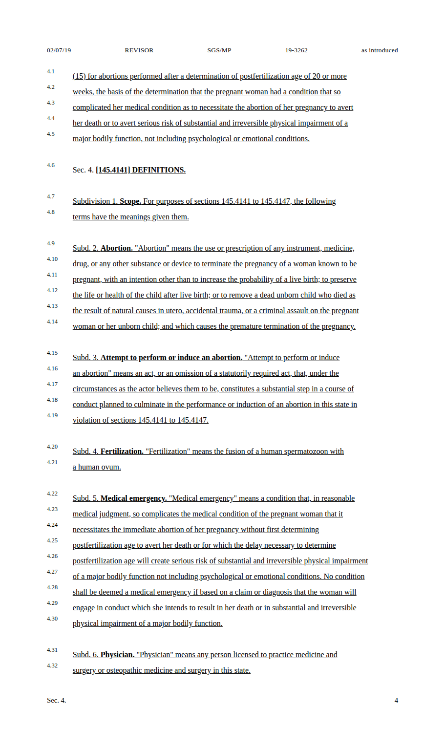02/07/19 REVISOR SGS/MP 19-3262 as introduced
| 4.1 | (15) for abortions performed after a determination of postfertilization age of 20 or more |
| 4.2 | weeks, the basis of the determination that the pregnant woman had a condition that so |
| 4.3 | complicated her medical condition as to necessitate the abortion of her pregnancy to avert |
| 4.4 | her death or to avert serious risk of substantial and irreversible physical impairment of a |
| 4.5 | major bodily function, not including psychological or emotional conditions. |
| 4.6 | Sec. 4. [145.4141] DEFINITIONS. |
| 4.7 | Subdivision 1. Scope. For purposes of sections 145.4141 to 145.4147, the following |
| 4.8 | terms have the meanings given them. |
| 4.9 | Subd. 2. Abortion. "Abortion" means the use or prescription of any instrument, medicine, |
| 4.10 | drug, or any other substance or device to terminate the pregnancy of a woman known to be |
| 4.11 | pregnant, with an intention other than to increase the probability of a live birth; to preserve |
| 4.12 | the life or health of the child after live birth; or to remove a dead unborn child who died as |
| 4.13 | the result of natural causes in utero, accidental trauma, or a criminal assault on the pregnant |
| 4.14 | woman or her unborn child; and which causes the premature termination of the pregnancy. |
| 4.15 | Subd. 3. Attempt to perform or induce an abortion. "Attempt to perform or induce |
| 4.16 | an abortion" means an act, or an omission of a statutorily required act, that, under the |
| 4.17 | circumstances as the actor believes them to be, constitutes a substantial step in a course of |
| 4.18 | conduct planned to culminate in the performance or induction of an abortion in this state in |
| 4.19 | violation of sections 145.4141 to 145.4147. |
| 4.20 | Subd. 4. Fertilization. "Fertilization" means the fusion of a human spermatozoon with |
| 4.21 | a human ovum. |
| 4.22 | Subd. 5. Medical emergency. "Medical emergency" means a condition that, in reasonable |
| 4.23 | medical judgment, so complicates the medical condition of the pregnant woman that it |
| 4.24 | necessitates the immediate abortion of her pregnancy without first determining |
| 4.25 | postfertilization age to avert her death or for which the delay necessary to determine |
| 4.26 | postfertilization age will create serious risk of substantial and irreversible physical impairment |
| 4.27 | of a major bodily function not including psychological or emotional conditions. No condition |
| 4.28 | shall be deemed a medical emergency if based on a claim or diagnosis that the woman will |
| 4.29 | engage in conduct which she intends to result in her death or in substantial and irreversible |
| 4.30 | physical impairment of a major bodily function. |
| 4.31 | Subd. 6. Physician. "Physician" means any person licensed to practice medicine and |
| 4.32 | surgery or osteopathic medicine and surgery in this state. |
Sec. 4. 4